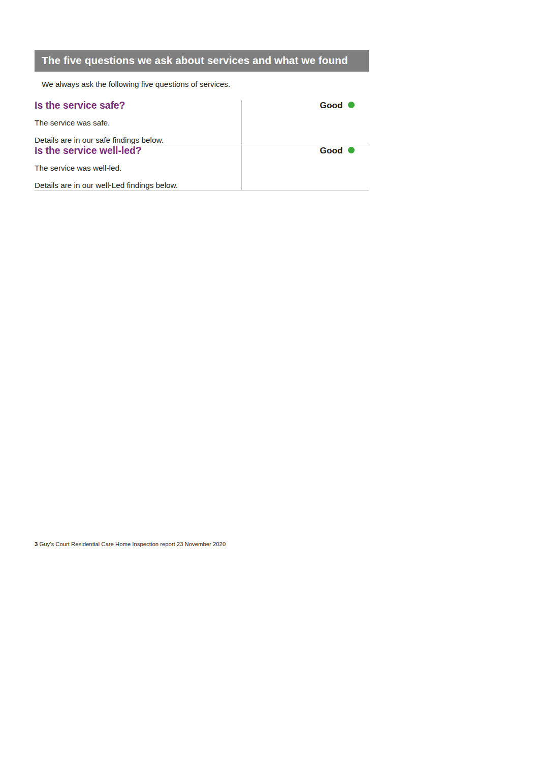The five questions we ask about services and what we found
We always ask the following five questions of services.
| Is the service safe? The service was safe. Details are in our safe findings below. | Good |
| Is the service well-led? The service was well-led. Details are in our well-Led findings below. | Good |
3 Guy's Court Residential Care Home Inspection report 23 November 2020